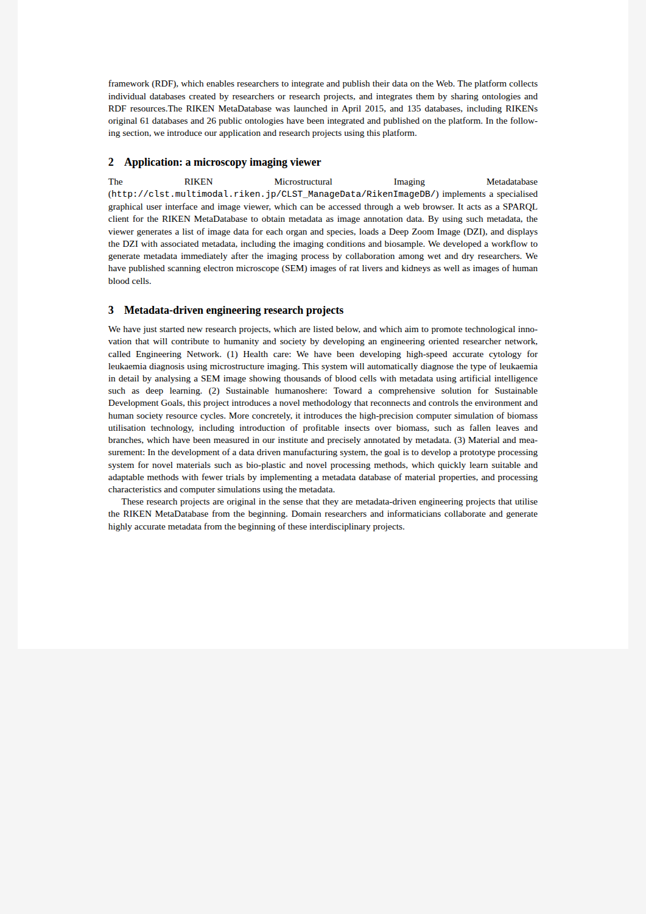framework (RDF), which enables researchers to integrate and publish their data on the Web. The platform collects individual databases created by researchers or research projects, and integrates them by sharing ontologies and RDF resources.The RIKEN MetaDatabase was launched in April 2015, and 135 databases, including RIKENs original 61 databases and 26 public ontologies have been integrated and published on the platform. In the following section, we introduce our application and research projects using this platform.
2 Application: a microscopy imaging viewer
The RIKEN Microstructural Imaging Metadatabase (http://clst.multimodal.riken.jp/CLST_ManageData/RikenImageDB/) implements a specialised graphical user interface and image viewer, which can be accessed through a web browser. It acts as a SPARQL client for the RIKEN MetaDatabase to obtain metadata as image annotation data. By using such metadata, the viewer generates a list of image data for each organ and species, loads a Deep Zoom Image (DZI), and displays the DZI with associated metadata, including the imaging conditions and biosample. We developed a workflow to generate metadata immediately after the imaging process by collaboration among wet and dry researchers. We have published scanning electron microscope (SEM) images of rat livers and kidneys as well as images of human blood cells.
3 Metadata-driven engineering research projects
We have just started new research projects, which are listed below, and which aim to promote technological innovation that will contribute to humanity and society by developing an engineering oriented researcher network, called Engineering Network. (1) Health care: We have been developing high-speed accurate cytology for leukaemia diagnosis using microstructure imaging. This system will automatically diagnose the type of leukaemia in detail by analysing a SEM image showing thousands of blood cells with metadata using artificial intelligence such as deep learning. (2) Sustainable humanoshere: Toward a comprehensive solution for Sustainable Development Goals, this project introduces a novel methodology that reconnects and controls the environment and human society resource cycles. More concretely, it introduces the high-precision computer simulation of biomass utilisation technology, including introduction of profitable insects over biomass, such as fallen leaves and branches, which have been measured in our institute and precisely annotated by metadata. (3) Material and measurement: In the development of a data driven manufacturing system, the goal is to develop a prototype processing system for novel materials such as bio-plastic and novel processing methods, which quickly learn suitable and adaptable methods with fewer trials by implementing a metadata database of material properties, and processing characteristics and computer simulations using the metadata.
These research projects are original in the sense that they are metadata-driven engineering projects that utilise the RIKEN MetaDatabase from the beginning. Domain researchers and informaticians collaborate and generate highly accurate metadata from the beginning of these interdisciplinary projects.